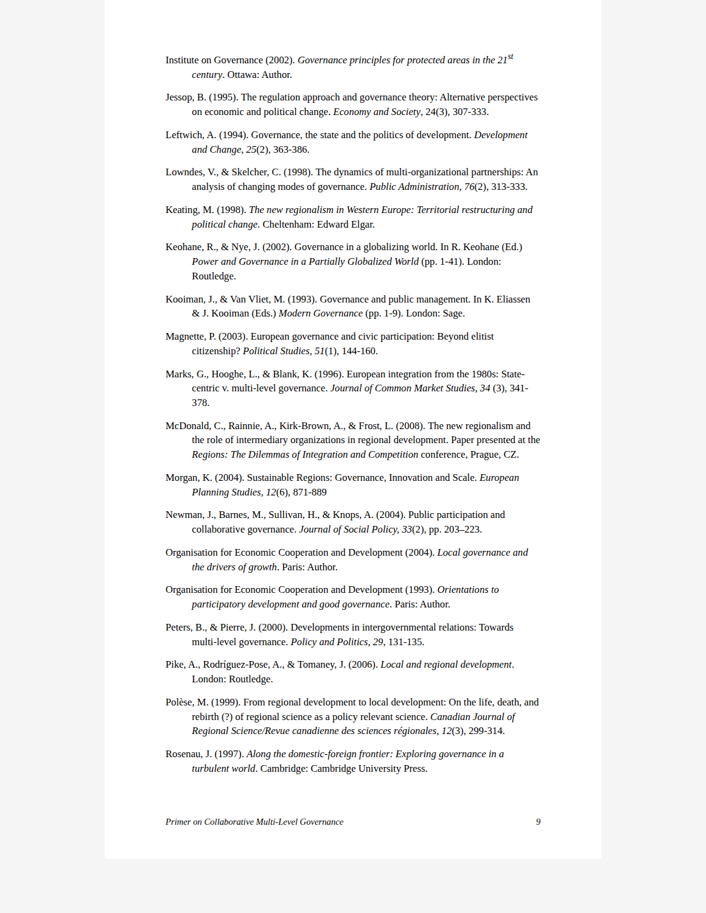Institute on Governance (2002). Governance principles for protected areas in the 21st century. Ottawa: Author.
Jessop, B. (1995). The regulation approach and governance theory: Alternative perspectives on economic and political change. Economy and Society, 24(3), 307-333.
Leftwich, A. (1994). Governance, the state and the politics of development. Development and Change, 25(2), 363-386.
Lowndes, V., & Skelcher, C. (1998). The dynamics of multi-organizational partnerships: An analysis of changing modes of governance. Public Administration, 76(2), 313-333.
Keating, M. (1998). The new regionalism in Western Europe: Territorial restructuring and political change. Cheltenham: Edward Elgar.
Keohane, R., & Nye, J. (2002). Governance in a globalizing world. In R. Keohane (Ed.) Power and Governance in a Partially Globalized World (pp. 1-41). London: Routledge.
Kooiman, J., & Van Vliet, M. (1993). Governance and public management. In K. Eliassen & J. Kooiman (Eds.) Modern Governance (pp. 1-9). London: Sage.
Magnette, P. (2003). European governance and civic participation: Beyond elitist citizenship? Political Studies, 51(1), 144-160.
Marks, G., Hooghe, L., & Blank, K. (1996). European integration from the 1980s: State-centric v. multi-level governance. Journal of Common Market Studies, 34 (3), 341-378.
McDonald, C., Rainnie, A., Kirk-Brown, A., & Frost, L. (2008). The new regionalism and the role of intermediary organizations in regional development. Paper presented at the Regions: The Dilemmas of Integration and Competition conference, Prague, CZ.
Morgan, K. (2004). Sustainable Regions: Governance, Innovation and Scale. European Planning Studies, 12(6), 871-889
Newman, J., Barnes, M., Sullivan, H., & Knops, A. (2004). Public participation and collaborative governance. Journal of Social Policy, 33(2), pp. 203–223.
Organisation for Economic Cooperation and Development (2004). Local governance and the drivers of growth. Paris: Author.
Organisation for Economic Cooperation and Development (1993). Orientations to participatory development and good governance. Paris: Author.
Peters, B., & Pierre, J. (2000). Developments in intergovernmental relations: Towards multi-level governance. Policy and Politics, 29, 131-135.
Pike, A., Rodríguez-Pose, A., & Tomaney, J. (2006). Local and regional development. London: Routledge.
Polèse, M. (1999). From regional development to local development: On the life, death, and rebirth (?) of regional science as a policy relevant science. Canadian Journal of Regional Science/Revue canadienne des sciences régionales, 12(3), 299-314.
Rosenau, J. (1997). Along the domestic-foreign frontier: Exploring governance in a turbulent world. Cambridge: Cambridge University Press.
Primer on Collaborative Multi-Level Governance 9